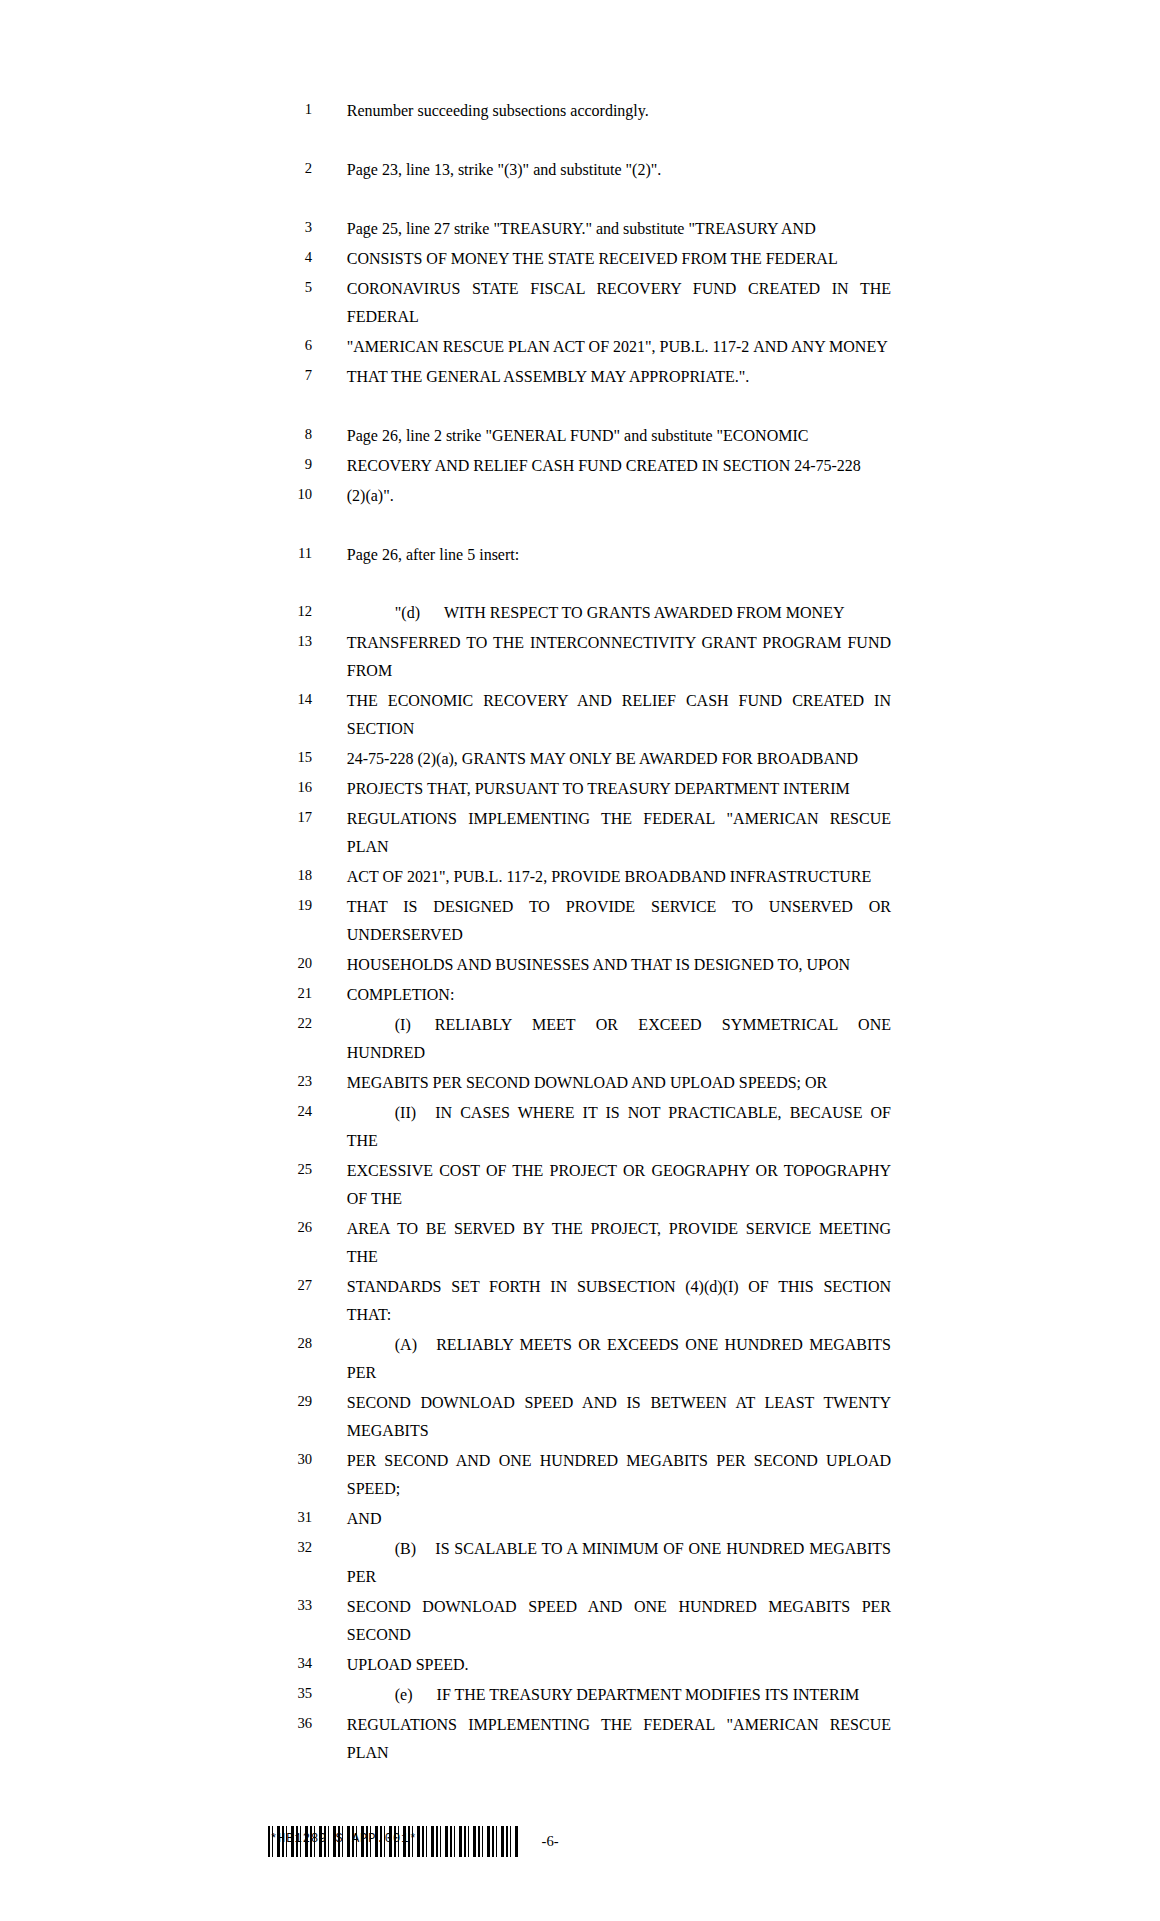| 1 | Renumber succeeding subsections accordingly. |
| 2 | Page 23, line 13, strike "(3)" and substitute "(2)". |
| 3 | Page 25, line 27 strike " TREASURY. " and substitute " TREASURY AND |
| 4 | CONSISTS OF MONEY THE STATE RECEIVED FROM THE FEDERAL |
| 5 | CORONAVIRUS STATE FISCAL RECOVERY FUND CREATED IN THE FEDERAL |
| 6 | " AMERICAN RESCUE PLAN ACT OF 2021 ", PUB.L. 117-2 AND ANY MONEY |
| 7 | THAT THE GENERAL ASSEMBLY MAY APPROPRIATE. ". |
| 8 | Page 26, line 2 strike " GENERAL FUND " and substitute " ECONOMIC |
| 9 | RECOVERY AND RELIEF CASH FUND CREATED IN SECTION 24-75-228 |
| 10 | (2)(a)". |
| 11 | Page 26, after line 5 insert: |
| 12 | "(d) WITH RESPECT TO GRANTS AWARDED FROM MONEY |
| 13 | TRANSFERRED TO THE INTERCONNECTIVITY GRANT PROGRAM FUND FROM |
| 14 | THE ECONOMIC RECOVERY AND RELIEF CASH FUND CREATED IN SECTION |
| 15 | 24-75-228 (2)(a), GRANTS MAY ONLY BE AWARDED FOR BROADBAND |
| 16 | PROJECTS THAT, PURSUANT TO TREASURY DEPARTMENT INTERIM |
| 17 | REGULATIONS IMPLEMENTING THE FEDERAL " AMERICAN RESCUE PLAN |
| 18 | ACT OF 2021 ", PUB.L. 117-2 , PROVIDE BROADBAND INFRASTRUCTURE |
| 19 | THAT IS DESIGNED TO PROVIDE SERVICE TO UNSERVED OR UNDERSERVED |
| 20 | HOUSEHOLDS AND BUSINESSES AND THAT IS DESIGNED TO, UPON |
| 21 | COMPLETION: |
| 22 | (I) RELIABLY MEET OR EXCEED SYMMETRICAL ONE HUNDRED |
| 23 | MEGABITS PER SECOND DOWNLOAD AND UPLOAD SPEEDS; OR |
| 24 | (II) IN CASES WHERE IT IS NOT PRACTICABLE, BECAUSE OF THE |
| 25 | EXCESSIVE COST OF THE PROJECT OR GEOGRAPHY OR TOPOGRAPHY OF THE |
| 26 | AREA TO BE SERVED BY THE PROJECT, PROVIDE SERVICE MEETING THE |
| 27 | STANDARDS SET FORTH IN SUBSECTION (4)(d)(I) OF THIS SECTION THAT: |
| 28 | (A) RELIABLY MEETS OR EXCEEDS ONE HUNDRED MEGABITS PER |
| 29 | SECOND DOWNLOAD SPEED AND IS BETWEEN AT LEAST TWENTY MEGABITS |
| 30 | PER SECOND AND ONE HUNDRED MEGABITS PER SECOND UPLOAD SPEED; |
| 31 | AND |
| 32 | (B) IS SCALABLE TO A MINIMUM OF ONE HUNDRED MEGABITS PER |
| 33 | SECOND DOWNLOAD SPEED AND ONE HUNDRED MEGABITS PER SECOND |
| 34 | UPLOAD SPEED. |
| 35 | (e) IF THE TREASURY DEPARTMENT MODIFIES ITS INTERIM |
| 36 | REGULATIONS IMPLEMENTING THE FEDERAL " AMERICAN RESCUE PLAN |
-6-
*HB1289 S APP.001*